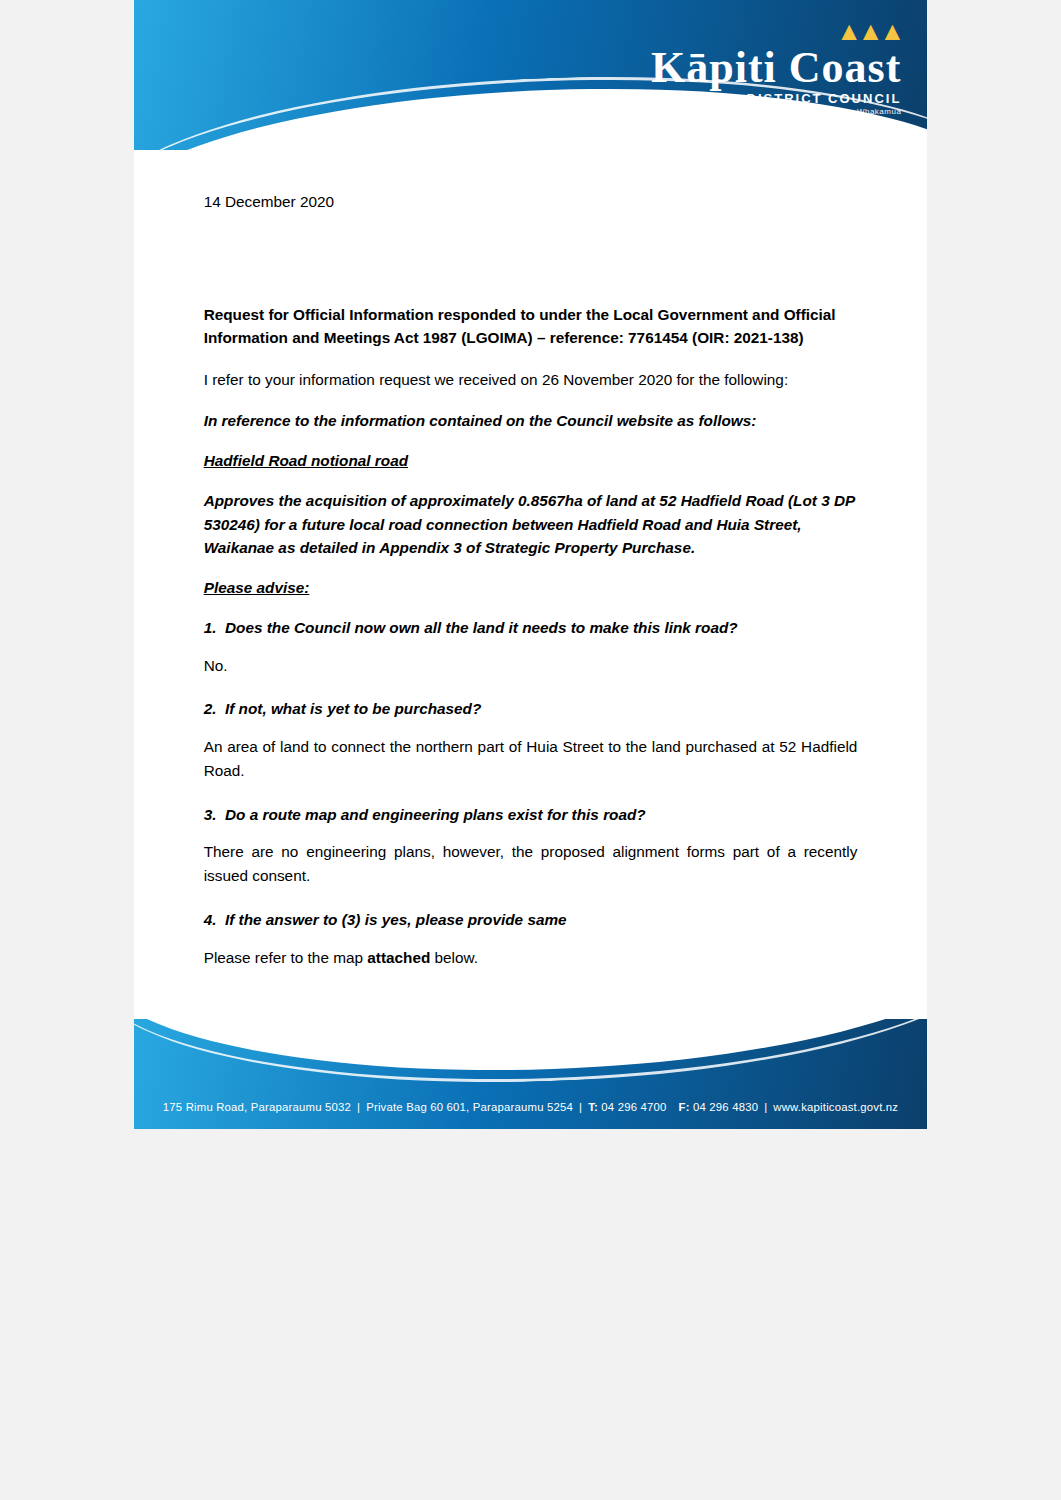▲▲▲ Kāpiti Coast DISTRICT COUNCIL Me Huri Whakamuri, Ka Titiro Whakamua
14 December 2020
Request for Official Information responded to under the Local Government and Official Information and Meetings Act 1987 (LGOIMA) – reference: 7761454 (OIR: 2021-138)
I refer to your information request we received on 26 November 2020 for the following:
In reference to the information contained on the Council website as follows:
Hadfield Road notional road
Approves the acquisition of approximately 0.8567ha of land at 52 Hadfield Road (Lot 3 DP 530246) for a future local road connection between Hadfield Road and Huia Street, Waikanae as detailed in Appendix 3 of Strategic Property Purchase.
Please advise:
Does the Council now own all the land it needs to make this link road?
No.
If not, what is yet to be purchased?
An area of land to connect the northern part of Huia Street to the land purchased at 52 Hadfield Road.
Do a route map and engineering plans exist for this road?
There are no engineering plans, however, the proposed alignment forms part of a recently issued consent.
If the answer to (3) is yes, please provide same
Please refer to the map attached below.
175 Rimu Road, Paraparaumu 5032|Private Bag 60 601, Paraparaumu 5254|T: 04 296 4700 F: 04 296 4830|www.kapiticoast.govt.nz